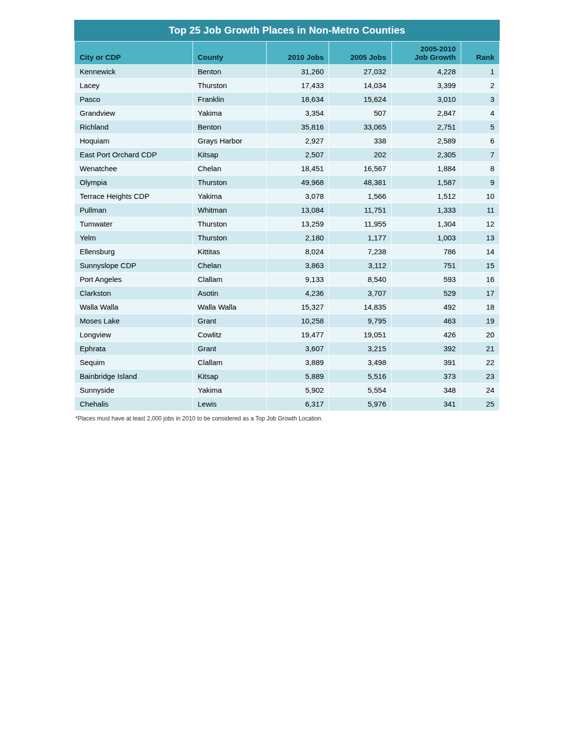Top 25 Job Growth Places in Non-Metro Counties
| City or CDP | County | 2010 Jobs | 2005 Jobs | 2005-2010 Job Growth | Rank |
| --- | --- | --- | --- | --- | --- |
| Kennewick | Benton | 31,260 | 27,032 | 4,228 | 1 |
| Lacey | Thurston | 17,433 | 14,034 | 3,399 | 2 |
| Pasco | Franklin | 18,634 | 15,624 | 3,010 | 3 |
| Grandview | Yakima | 3,354 | 507 | 2,847 | 4 |
| Richland | Benton | 35,816 | 33,065 | 2,751 | 5 |
| Hoquiam | Grays Harbor | 2,927 | 338 | 2,589 | 6 |
| East Port Orchard CDP | Kitsap | 2,507 | 202 | 2,305 | 7 |
| Wenatchee | Chelan | 18,451 | 16,567 | 1,884 | 8 |
| Olympia | Thurston | 49,968 | 48,381 | 1,587 | 9 |
| Terrace Heights CDP | Yakima | 3,078 | 1,566 | 1,512 | 10 |
| Pullman | Whitman | 13,084 | 11,751 | 1,333 | 11 |
| Tumwater | Thurston | 13,259 | 11,955 | 1,304 | 12 |
| Yelm | Thurston | 2,180 | 1,177 | 1,003 | 13 |
| Ellensburg | Kittitas | 8,024 | 7,238 | 786 | 14 |
| Sunnyslope CDP | Chelan | 3,863 | 3,112 | 751 | 15 |
| Port Angeles | Clallam | 9,133 | 8,540 | 593 | 16 |
| Clarkston | Asotin | 4,236 | 3,707 | 529 | 17 |
| Walla Walla | Walla Walla | 15,327 | 14,835 | 492 | 18 |
| Moses Lake | Grant | 10,258 | 9,795 | 463 | 19 |
| Longview | Cowlitz | 19,477 | 19,051 | 426 | 20 |
| Ephrata | Grant | 3,607 | 3,215 | 392 | 21 |
| Sequim | Clallam | 3,889 | 3,498 | 391 | 22 |
| Bainbridge Island | Kitsap | 5,889 | 5,516 | 373 | 23 |
| Sunnyside | Yakima | 5,902 | 5,554 | 348 | 24 |
| Chehalis | Lewis | 6,317 | 5,976 | 341 | 25 |
*Places must have at least 2,000 jobs in 2010 to be considered as a Top Job Growth Location.